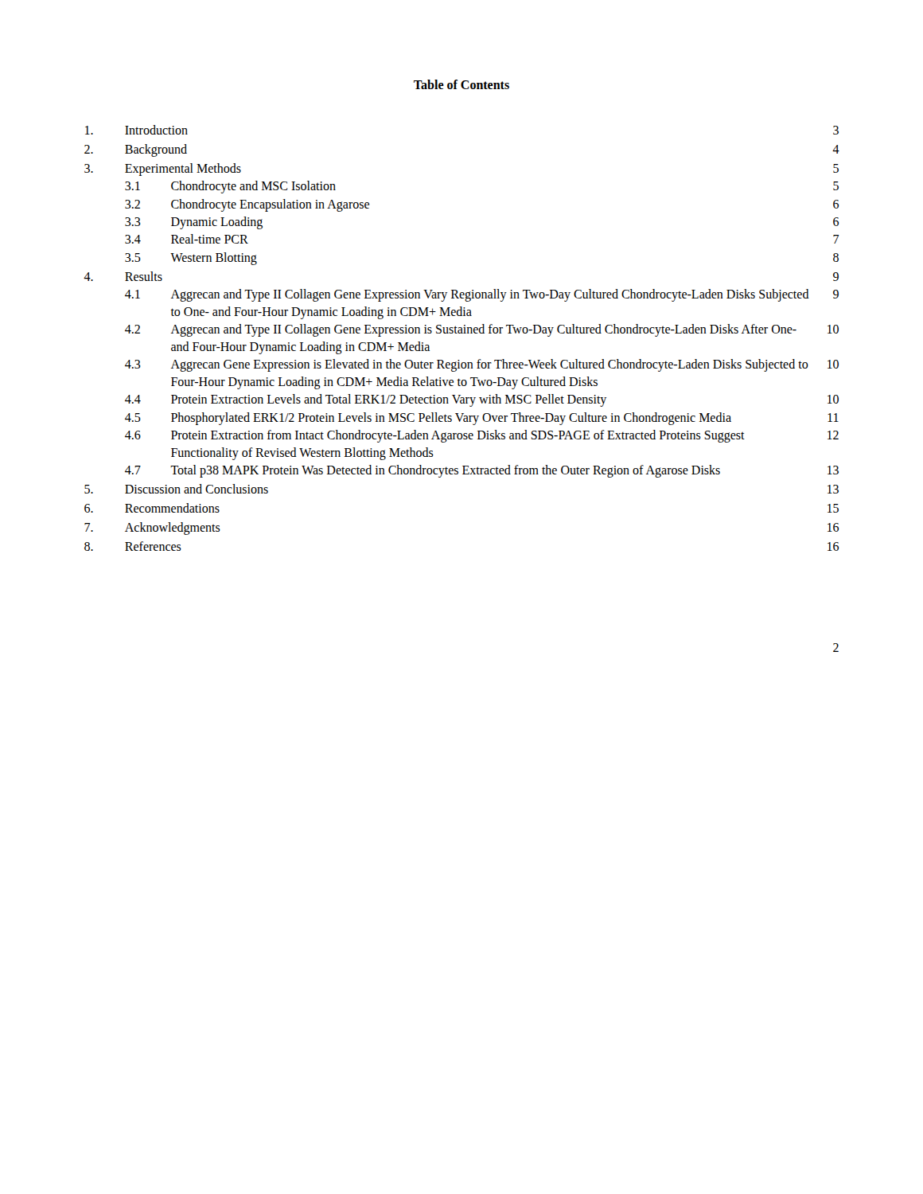Table of Contents
| 1. | Introduction | 3 |
| 2. | Background | 4 |
| 3. | Experimental Methods | 5 |
| | 3.1 | Chondrocyte and MSC Isolation | 5 |
| | 3.2 | Chondrocyte Encapsulation in Agarose | 6 |
| | 3.3 | Dynamic Loading | 6 |
| | 3.4 | Real-time PCR | 7 |
| | 3.5 | Western Blotting | 8 |
| 4. | Results | 9 |
| | 4.1 | Aggrecan and Type II Collagen Gene Expression Vary Regionally in Two-Day Cultured Chondrocyte-Laden Disks Subjected to One- and Four-Hour Dynamic Loading in CDM+ Media | 9 |
| | 4.2 | Aggrecan and Type II Collagen Gene Expression is Sustained for Two-Day Cultured Chondrocyte-Laden Disks After One- and Four-Hour Dynamic Loading in CDM+ Media | 10 |
| | 4.3 | Aggrecan Gene Expression is Elevated in the Outer Region for Three-Week Cultured Chondrocyte-Laden Disks Subjected to Four-Hour Dynamic Loading in CDM+ Media Relative to Two-Day Cultured Disks | 10 |
| | 4.4 | Protein Extraction Levels and Total ERK1/2 Detection Vary with MSC Pellet Density | 10 |
| | 4.5 | Phosphorylated ERK1/2 Protein Levels in MSC Pellets Vary Over Three-Day Culture in Chondrogenic Media | 11 |
| | 4.6 | Protein Extraction from Intact Chondrocyte-Laden Agarose Disks and SDS-PAGE of Extracted Proteins Suggest Functionality of Revised Western Blotting Methods | 12 |
| | 4.7 | Total p38 MAPK Protein Was Detected in Chondrocytes Extracted from the Outer Region of Agarose Disks | 13 |
| 5. | Discussion and Conclusions | 13 |
| 6. | Recommendations | 15 |
| 7. | Acknowledgments | 16 |
| 8. | References | 16 |
2